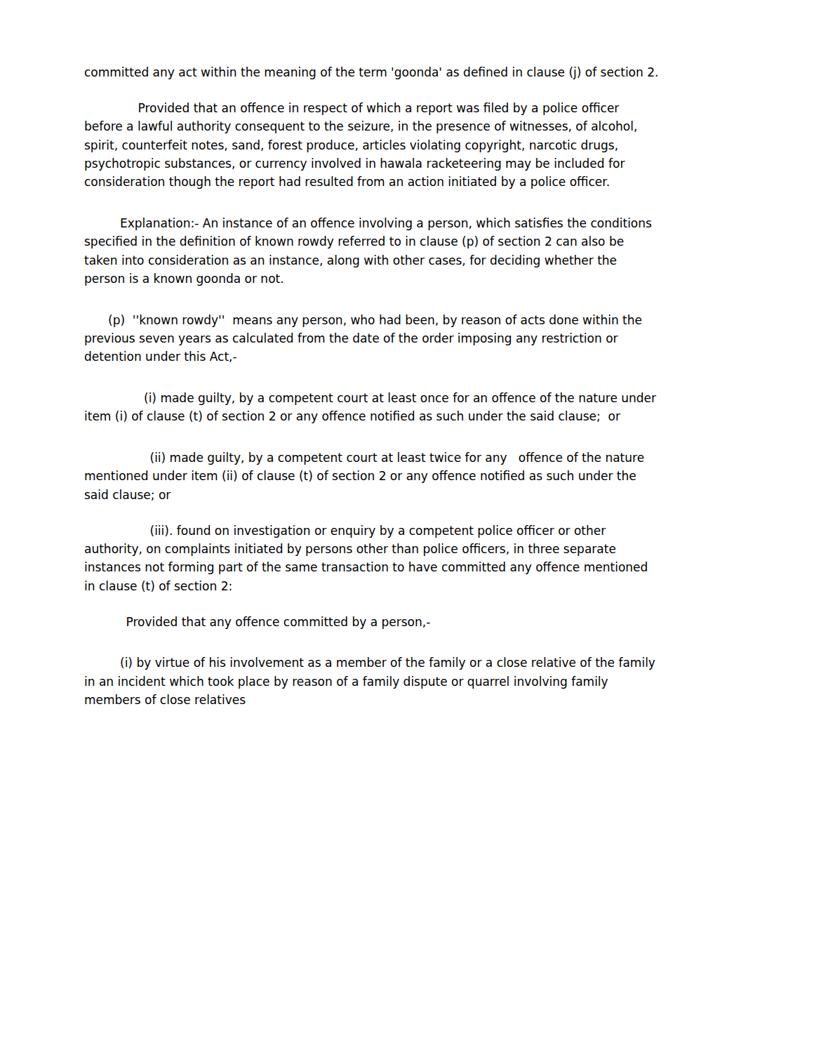committed any act within the meaning of the term 'goonda' as defined in clause (j) of section 2.
Provided that an offence in respect of which a report was filed by a police officer before a lawful authority consequent to the seizure, in the presence of witnesses, of alcohol, spirit, counterfeit notes, sand, forest produce, articles violating copyright, narcotic drugs, psychotropic substances, or currency involved in hawala racketeering may be included for consideration though the report had resulted from an action initiated by a police officer.
Explanation:- An instance of an offence involving a person, which satisfies the conditions specified in the definition of known rowdy referred to in clause (p) of section 2 can also be taken into consideration as an instance, along with other cases, for deciding whether the person is a known goonda or not.
(p) ''known rowdy'' means any person, who had been, by reason of acts done within the previous seven years as calculated from the date of the order imposing any restriction or detention under this Act,-
(i) made guilty, by a competent court at least once for an offence of the nature under item (i) of clause (t) of section 2 or any offence notified as such under the said clause; or
(ii) made guilty, by a competent court at least twice for any offence of the nature mentioned under item (ii) of clause (t) of section 2 or any offence notified as such under the said clause; or
(iii). found on investigation or enquiry by a competent police officer or other authority, on complaints initiated by persons other than police officers, in three separate instances not forming part of the same transaction to have committed any offence mentioned in clause (t) of section 2:
Provided that any offence committed by a person,-
(i) by virtue of his involvement as a member of the family or a close relative of the family in an incident which took place by reason of a family dispute or quarrel involving family members of close relatives